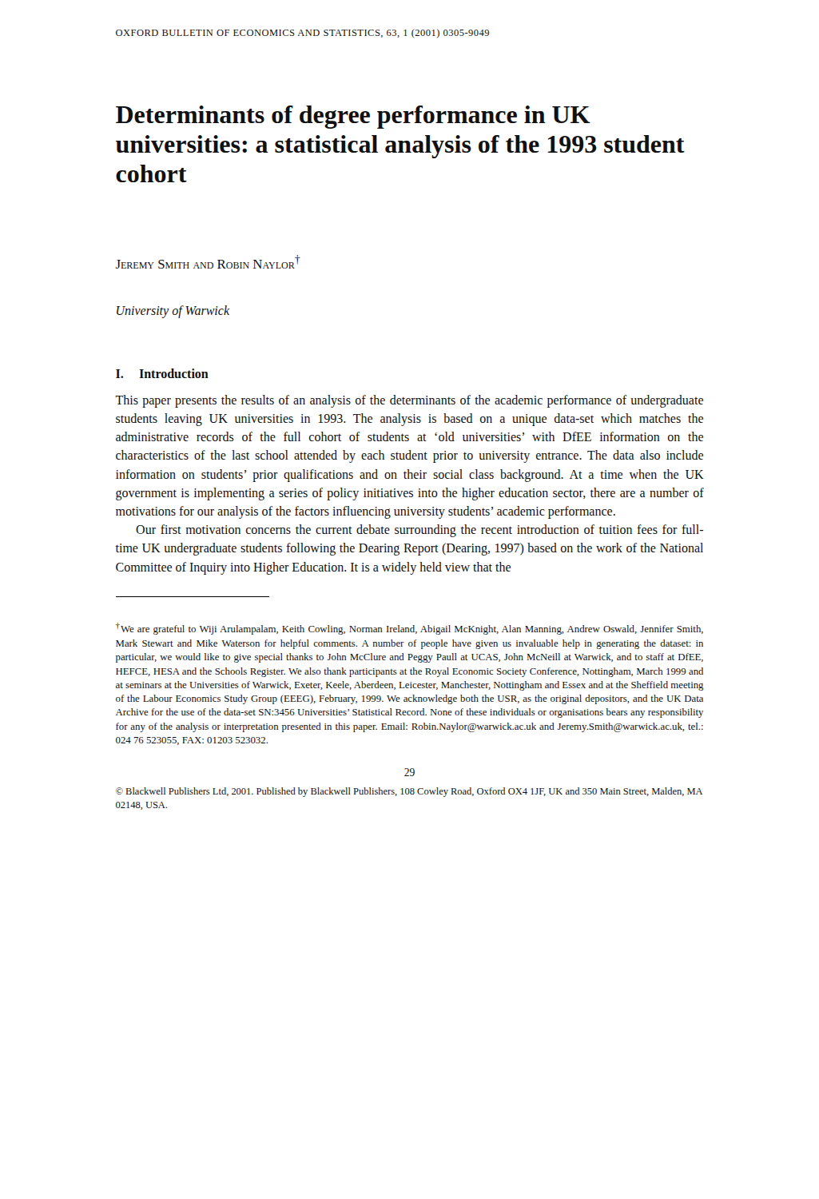Oxford Bulletin of Economics and Statistics, 63, 1 (2001) 0305-9049
Determinants of degree performance in UK universities: a statistical analysis of the 1993 student cohort
Jeremy Smith and Robin Naylor†
University of Warwick
I. Introduction
This paper presents the results of an analysis of the determinants of the academic performance of undergraduate students leaving UK universities in 1993. The analysis is based on a unique data-set which matches the administrative records of the full cohort of students at ‘old universities’ with DfEE information on the characteristics of the last school attended by each student prior to university entrance. The data also include information on students’ prior qualifications and on their social class background. At a time when the UK government is implementing a series of policy initiatives into the higher education sector, there are a number of motivations for our analysis of the factors influencing university students’ academic performance.
Our first motivation concerns the current debate surrounding the recent introduction of tuition fees for full-time UK undergraduate students following the Dearing Report (Dearing, 1997) based on the work of the National Committee of Inquiry into Higher Education. It is a widely held view that the
†We are grateful to Wiji Arulampalam, Keith Cowling, Norman Ireland, Abigail McKnight, Alan Manning, Andrew Oswald, Jennifer Smith, Mark Stewart and Mike Waterson for helpful comments. A number of people have given us invaluable help in generating the dataset: in particular, we would like to give special thanks to John McClure and Peggy Paull at UCAS, John McNeill at Warwick, and to staff at DfEE, HEFCE, HESA and the Schools Register. We also thank participants at the Royal Economic Society Conference, Nottingham, March 1999 and at seminars at the Universities of Warwick, Exeter, Keele, Aberdeen, Leicester, Manchester, Nottingham and Essex and at the Sheffield meeting of the Labour Economics Study Group (EEEG), February, 1999. We acknowledge both the USR, as the original depositors, and the UK Data Archive for the use of the data-set SN:3456 Universities’ Statistical Record. None of these individuals or organisations bears any responsibility for any of the analysis or interpretation presented in this paper. Email: Robin.Naylor@warwick.ac.uk and Jeremy.Smith@warwick.ac.uk, tel.: 024 76 523055, FAX: 01203 523032.
29
© Blackwell Publishers Ltd, 2001. Published by Blackwell Publishers, 108 Cowley Road, Oxford OX4 1JF, UK and 350 Main Street, Malden, MA 02148, USA.